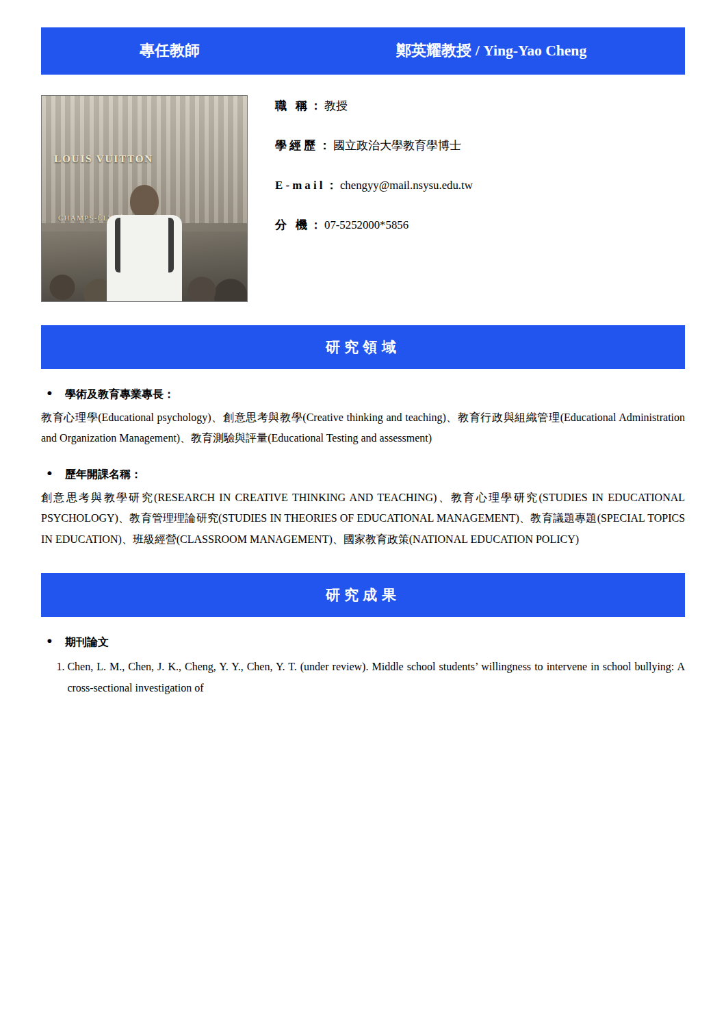專任教師 鄭英耀教授 / Ying-Yao Cheng
LOUIS VUITTON
CHAMPS-ÉLYSÉES
職 稱：教授
學經歷：國立政治大學教育學博士
E-mail：chengyy@mail.nsysu.edu.tw
分 機：07-5252000*5856
研究領域
學術及教育專業專長：
教育心理學(Educational psychology)、創意思考與教學(Creative thinking and teaching)、教育行政與組織管理(Educational Administration and Organization Management)、教育測驗與評量(Educational Testing and assessment)
歷年開課名稱：
創意思考與教學研究(RESEARCH IN CREATIVE THINKING AND TEACHING)、教育心理學研究(STUDIES IN EDUCATIONAL PSYCHOLOGY)、教育管理理論研究(STUDIES IN THEORIES OF EDUCATIONAL MANAGEMENT)、教育議題專題(SPECIAL TOPICS IN EDUCATION)、班級經營(CLASSROOM MANAGEMENT)、國家教育政策(NATIONAL EDUCATION POLICY)
研究成果
期刊論文
Chen, L. M., Chen, J. K., Cheng, Y. Y., Chen, Y. T. (under review). Middle school students’ willingness to intervene in school bullying: A cross-sectional investigation of